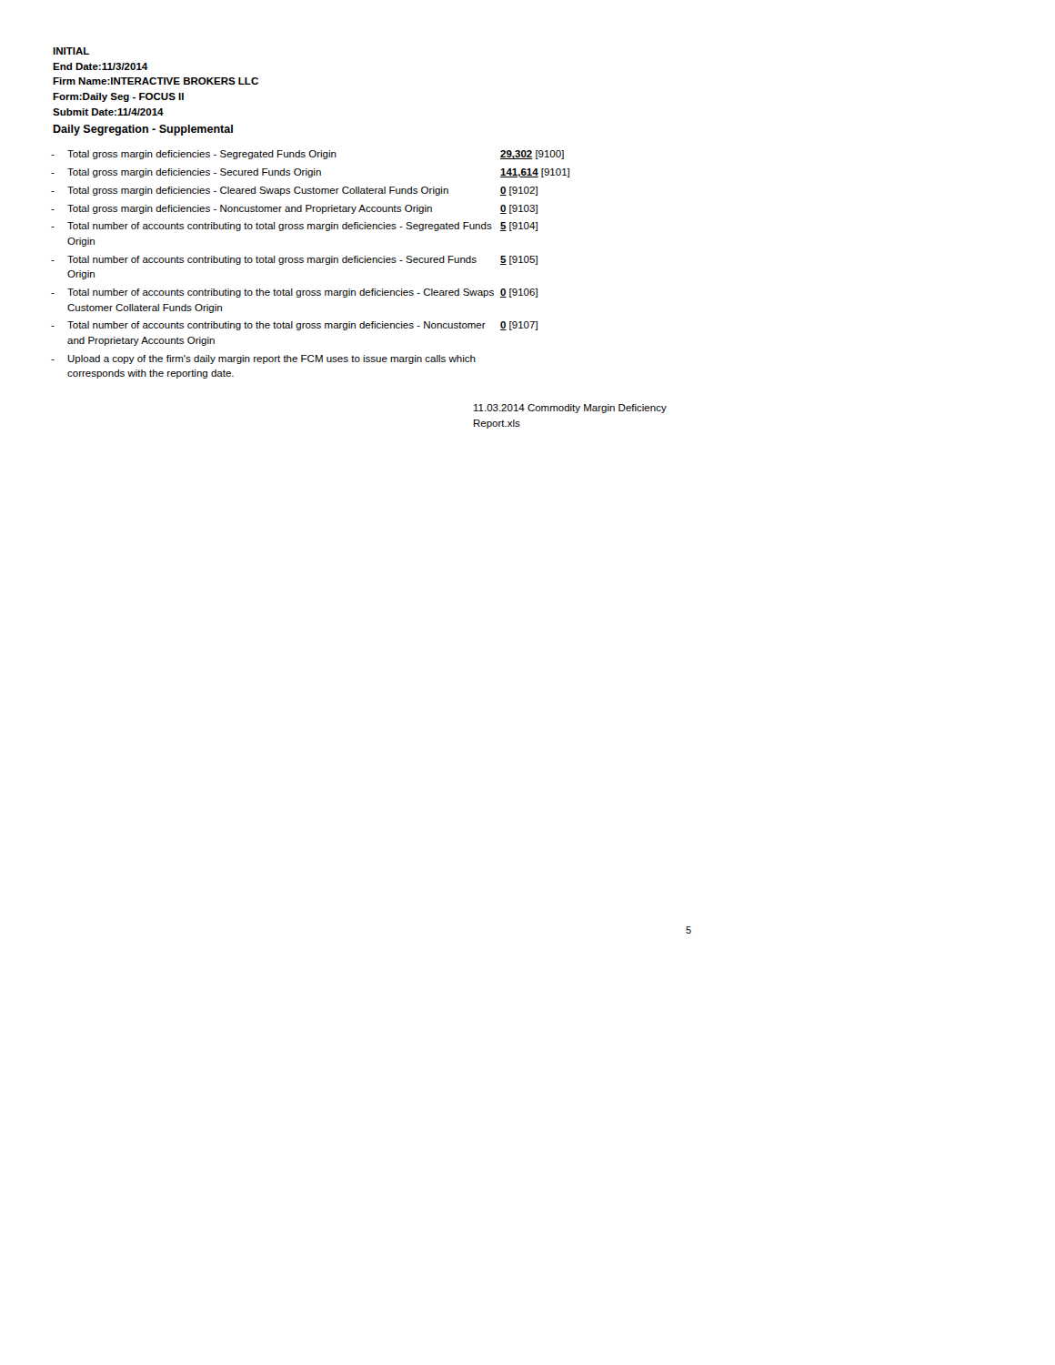INITIAL
End Date:11/3/2014
Firm Name:INTERACTIVE BROKERS LLC
Form:Daily Seg - FOCUS II
Submit Date:11/4/2014
Daily Segregation - Supplemental
| - | Total gross margin deficiencies - Segregated Funds Origin | 29,302 [9100] |
| - | Total gross margin deficiencies - Secured Funds Origin | 141,614 [9101] |
| - | Total gross margin deficiencies - Cleared Swaps Customer Collateral Funds Origin | 0 [9102] |
| - | Total gross margin deficiencies - Noncustomer and Proprietary Accounts Origin | 0 [9103] |
| - | Total number of accounts contributing to total gross margin deficiencies - Segregated Funds Origin | 5 [9104] |
| - | Total number of accounts contributing to total gross margin deficiencies - Secured Funds Origin | 5 [9105] |
| - | Total number of accounts contributing to the total gross margin deficiencies - Cleared Swaps Customer Collateral Funds Origin | 0 [9106] |
| - | Total number of accounts contributing to the total gross margin deficiencies - Noncustomer and Proprietary Accounts Origin | 0 [9107] |
| - | Upload a copy of the firm's daily margin report the FCM uses to issue margin calls which corresponds with the reporting date. | |
11.03.2014 Commodity Margin Deficiency Report.xls
5